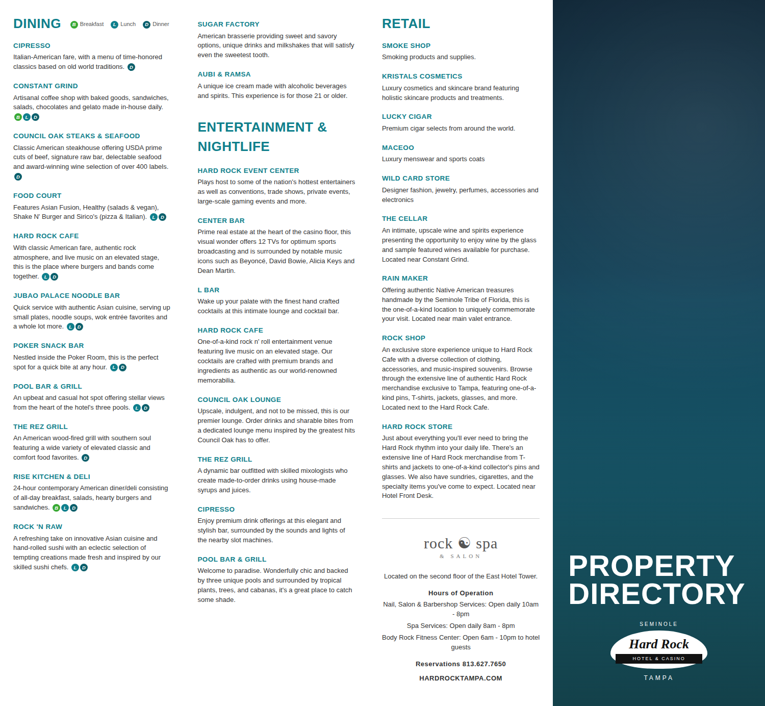Dining B Breakfast L Lunch D Dinner
Cipresso
Italian-American fare, with a menu of time-honored classics based on old world traditions. D
Constant Grind
Artisanal coffee shop with baked goods, sandwiches, salads, chocolates and gelato made in-house daily. BLD
Council Oak Steaks & Seafood
Classic American steakhouse offering USDA prime cuts of beef, signature raw bar, delectable seafood and award-winning wine selection of over 400 labels. D
Food Court
Features Asian Fusion, Healthy (salads & vegan), Shake N' Burger and Sirico's (pizza & Italian). LD
Hard Rock Cafe
With classic American fare, authentic rock atmosphere, and live music on an elevated stage, this is the place where burgers and bands come together. LD
Jubao Palace Noodle Bar
Quick service with authentic Asian cuisine, serving up small plates, noodle soups, wok entrée favorites and a whole lot more. LD
Poker Snack Bar
Nestled inside the Poker Room, this is the perfect spot for a quick bite at any hour. LD
Pool Bar & Grill
An upbeat and casual hot spot offering stellar views from the heart of the hotel's three pools. LD
The Rez Grill
An American wood-fired grill with southern soul featuring a wide variety of elevated classic and comfort food favorites. D
Rise Kitchen & Deli
24-hour contemporary American diner/deli consisting of all-day breakfast, salads, hearty burgers and sandwiches. BLD
Rock 'N Raw
A refreshing take on innovative Asian cuisine and hand-rolled sushi with an eclectic selection of tempting creations made fresh and inspired by our skilled sushi chefs. LD
Sugar Factory
American brasserie providing sweet and savory options, unique drinks and milkshakes that will satisfy even the sweetest tooth.
Aubi & Ramsa
A unique ice cream made with alcoholic beverages and spirits. This experience is for those 21 or older.
Entertainment & Nightlife
Hard Rock Event Center
Plays host to some of the nation's hottest entertainers as well as conventions, trade shows, private events, large-scale gaming events and more.
Center Bar
Prime real estate at the heart of the casino floor, this visual wonder offers 12 TVs for optimum sports broadcasting and is surrounded by notable music icons such as Beyoncé, David Bowie, Alicia Keys and Dean Martin.
L Bar
Wake up your palate with the finest hand crafted cocktails at this intimate lounge and cocktail bar.
Hard Rock Cafe
One-of-a-kind rock n' roll entertainment venue featuring live music on an elevated stage. Our cocktails are crafted with premium brands and ingredients as authentic as our world-renowned memorabilia.
Council Oak Lounge
Upscale, indulgent, and not to be missed, this is our premier lounge. Order drinks and sharable bites from a dedicated lounge menu inspired by the greatest hits Council Oak has to offer.
The Rez Grill
A dynamic bar outfitted with skilled mixologists who create made-to-order drinks using house-made syrups and juices.
Cipresso
Enjoy premium drink offerings at this elegant and stylish bar, surrounded by the sounds and lights of the nearby slot machines.
Pool Bar & Grill
Welcome to paradise. Wonderfully chic and backed by three unique pools and surrounded by tropical plants, trees, and cabanas, it's a great place to catch some shade.
Retail
Smoke Shop
Smoking products and supplies.
Kristals Cosmetics
Luxury cosmetics and skincare brand featuring holistic skincare products and treatments.
Lucky Cigar
Premium cigar selects from around the world.
Maceoo
Luxury menswear and sports coats
Wild Card Store
Designer fashion, jewelry, perfumes, accessories and electronics
The Cellar
An intimate, upscale wine and spirits experience presenting the opportunity to enjoy wine by the glass and sample featured wines available for purchase. Located near Constant Grind.
Rain Maker
Offering authentic Native American treasures handmade by the Seminole Tribe of Florida, this is the one-of-a-kind location to uniquely commemorate your visit. Located near main valet entrance.
Rock Shop
An exclusive store experience unique to Hard Rock Cafe with a diverse collection of clothing, accessories, and music-inspired souvenirs. Browse through the extensive line of authentic Hard Rock merchandise exclusive to Tampa, featuring one-of-a-kind pins, T-shirts, jackets, glasses, and more. Located next to the Hard Rock Cafe.
Hard Rock Store
Just about everything you'll ever need to bring the Hard Rock rhythm into your daily life. There's an extensive line of Hard Rock merchandise from T-shirts and jackets to one-of-a-kind collector's pins and glasses. We also have sundries, cigarettes, and the specialty items you've come to expect. Located near Hotel Front Desk.
rock ☯ spa& Salon
Located on the second floor of the East Hotel Tower.
Hours of Operation
Nail, Salon & Barbershop Services: Open daily 10am - 8pm
Spa Services: Open daily 8am - 8pm
Body Rock Fitness Center: Open 6am - 10pm to hotel guests
Reservations 813.627.7650
HARDROCKTAMPA.COM
Property
Directory
Seminole
Hard Rock
Hotel & Casino
Tampa